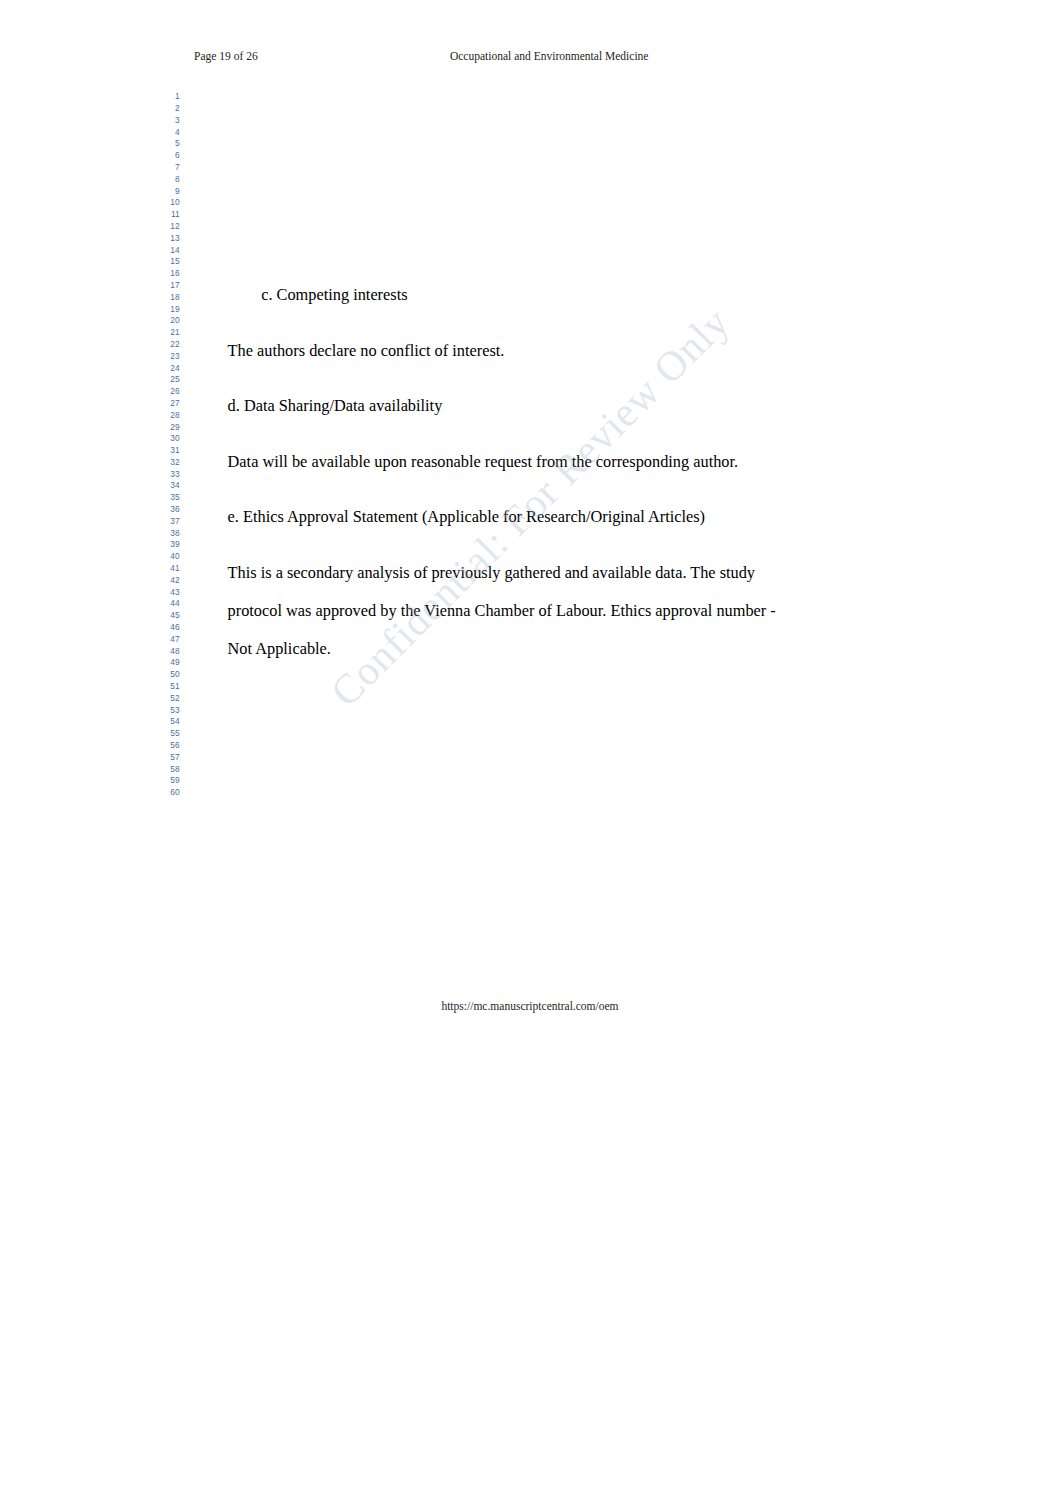Page 19 of 26
Occupational and Environmental Medicine
12345 678910 1112131415 1617181920 2122232425 2627282930 3132333435 3637383940 4142434445 4647484950 5152535455 5657585960
c. Competing interests
The authors declare no conflict of interest.
d. Data Sharing/Data availability
Data will be available upon reasonable request from the corresponding author.
e. Ethics Approval Statement (Applicable for Research/Original Articles)
This is a secondary analysis of previously gathered and available data. The study protocol was approved by the Vienna Chamber of Labour. Ethics approval number - Not Applicable.
Confidential: For Review Only
https://mc.manuscriptcentral.com/oem